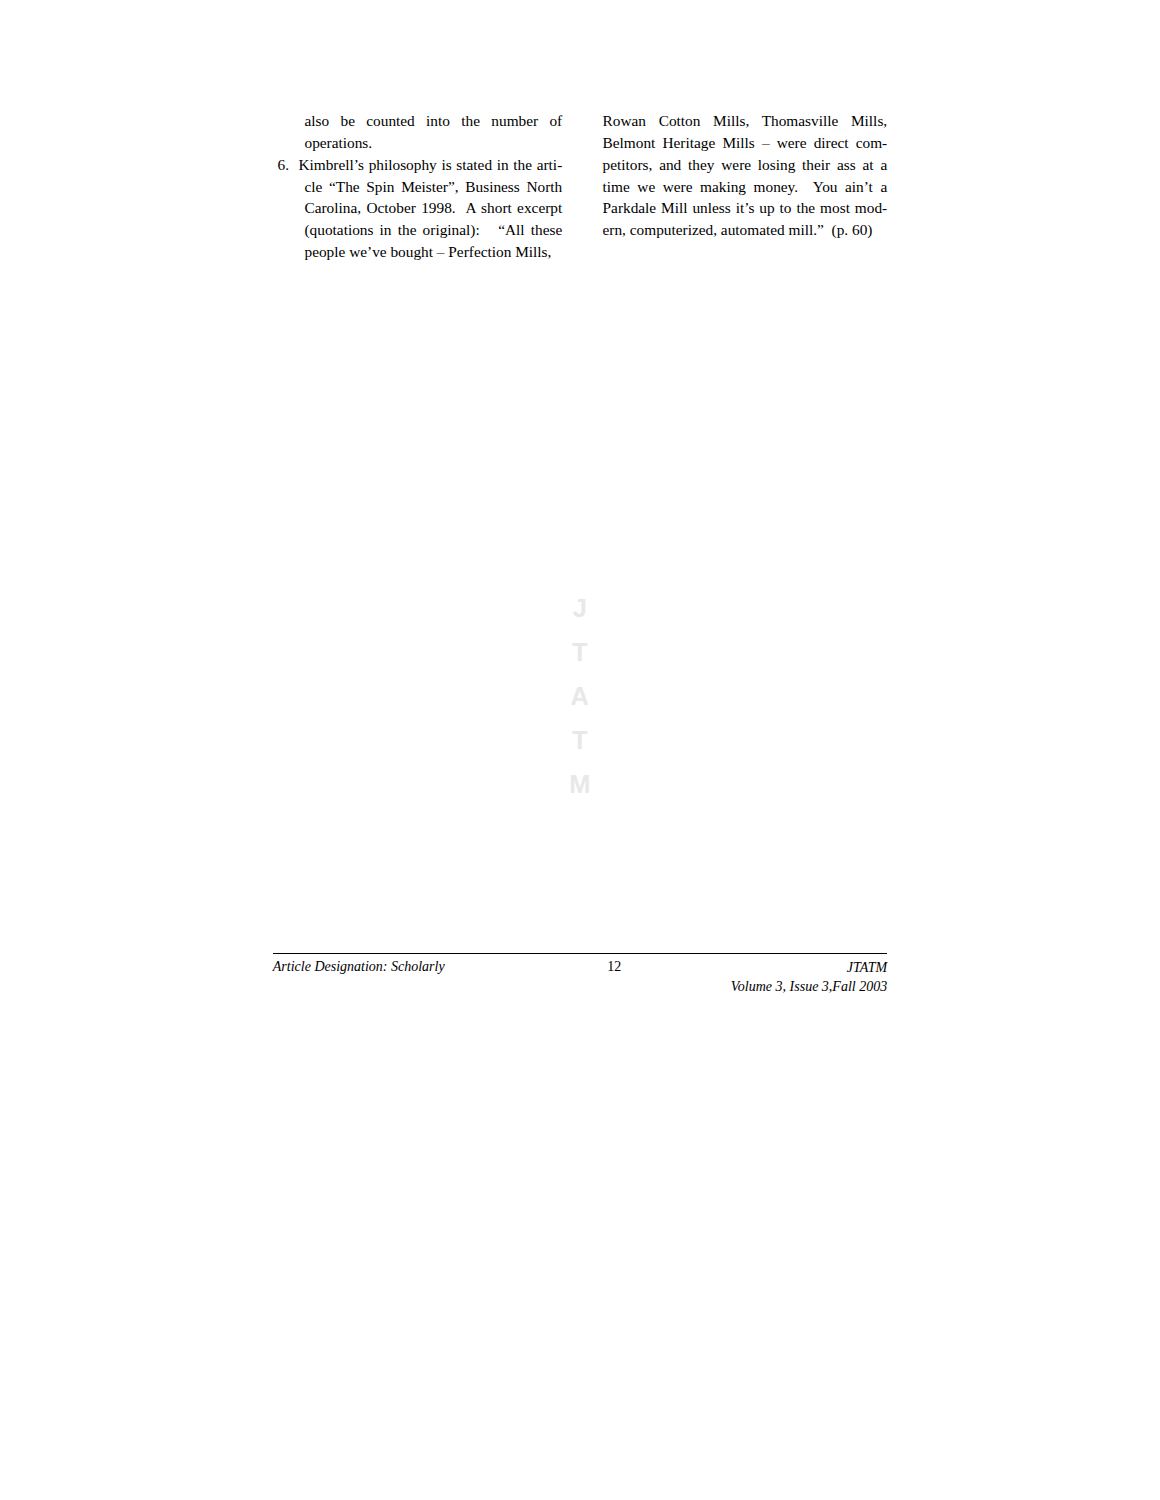also be counted into the number of operations.
6. Kimbrell’s philosophy is stated in the article “The Spin Meister”, Business North Carolina, October 1998. A short excerpt (quotations in the original): “All these people we’ve bought – Perfection Mills,
Rowan Cotton Mills, Thomasville Mills, Belmont Heritage Mills – were direct competitors, and they were losing their ass at a time we were making money. You ain’t a Parkdale Mill unless it’s up to the most modern, computerized, automated mill.” (p. 60)
J
T
A
T
M
Article Designation: Scholarly
12
JTATM
Volume 3, Issue 3,Fall 2003